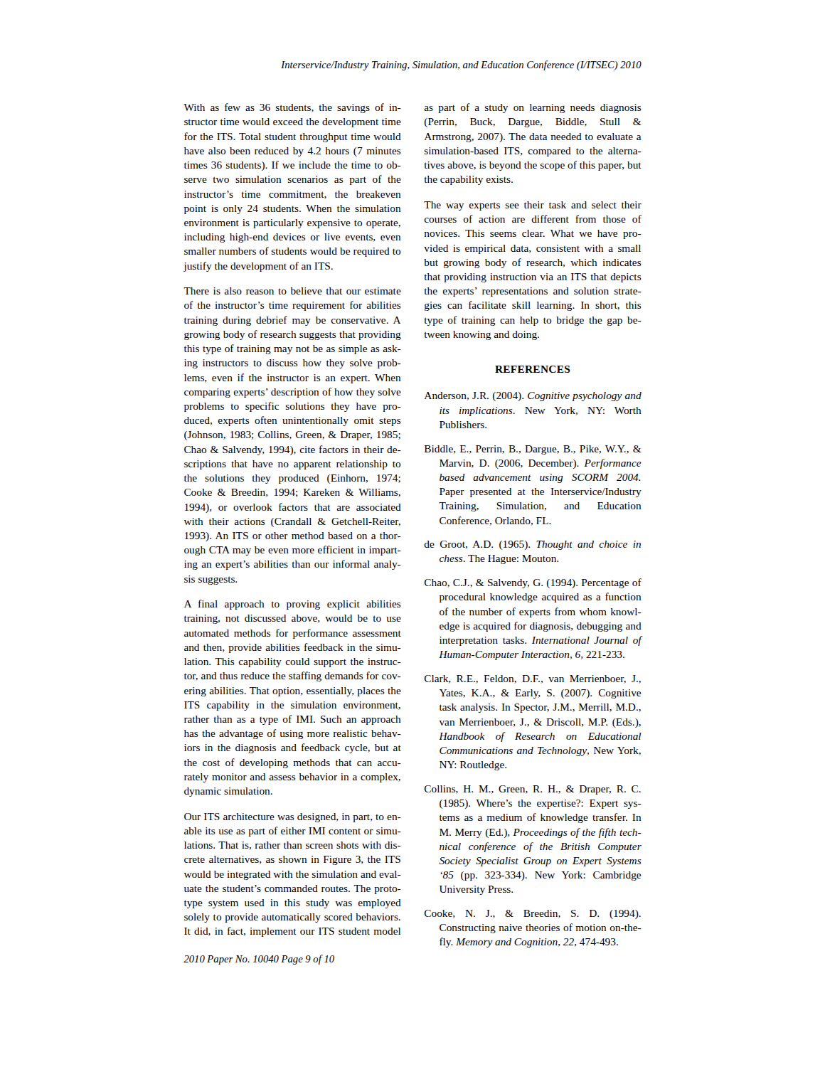Interservice/Industry Training, Simulation, and Education Conference (I/ITSEC) 2010
With as few as 36 students, the savings of instructor time would exceed the development time for the ITS. Total student throughput time would have also been reduced by 4.2 hours (7 minutes times 36 students). If we include the time to observe two simulation scenarios as part of the instructor’s time commitment, the breakeven point is only 24 students. When the simulation environment is particularly expensive to operate, including high-end devices or live events, even smaller numbers of students would be required to justify the development of an ITS.
There is also reason to believe that our estimate of the instructor’s time requirement for abilities training during debrief may be conservative. A growing body of research suggests that providing this type of training may not be as simple as asking instructors to discuss how they solve problems, even if the instructor is an expert. When comparing experts’ description of how they solve problems to specific solutions they have produced, experts often unintentionally omit steps (Johnson, 1983; Collins, Green, & Draper, 1985; Chao & Salvendy, 1994), cite factors in their descriptions that have no apparent relationship to the solutions they produced (Einhorn, 1974; Cooke & Breedin, 1994; Kareken & Williams, 1994), or overlook factors that are associated with their actions (Crandall & Getchell-Reiter, 1993). An ITS or other method based on a thorough CTA may be even more efficient in imparting an expert’s abilities than our informal analysis suggests.
A final approach to proving explicit abilities training, not discussed above, would be to use automated methods for performance assessment and then, provide abilities feedback in the simulation. This capability could support the instructor, and thus reduce the staffing demands for covering abilities. That option, essentially, places the ITS capability in the simulation environment, rather than as a type of IMI. Such an approach has the advantage of using more realistic behaviors in the diagnosis and feedback cycle, but at the cost of developing methods that can accurately monitor and assess behavior in a complex, dynamic simulation.
Our ITS architecture was designed, in part, to enable its use as part of either IMI content or simulations. That is, rather than screen shots with discrete alternatives, as shown in Figure 3, the ITS would be integrated with the simulation and evaluate the student’s commanded routes. The prototype system used in this study was employed solely to provide automatically scored behaviors. It did, in fact, implement our ITS student model as part of a study on learning needs diagnosis (Perrin, Buck, Dargue, Biddle, Stull & Armstrong, 2007). The data needed to evaluate a simulation-based ITS, compared to the alternatives above, is beyond the scope of this paper, but the capability exists.
The way experts see their task and select their courses of action are different from those of novices. This seems clear. What we have provided is empirical data, consistent with a small but growing body of research, which indicates that providing instruction via an ITS that depicts the experts’ representations and solution strategies can facilitate skill learning. In short, this type of training can help to bridge the gap between knowing and doing.
REFERENCES
Anderson, J.R. (2004). Cognitive psychology and its implications. New York, NY: Worth Publishers.
Biddle, E., Perrin, B., Dargue, B., Pike, W.Y., & Marvin, D. (2006, December). Performance based advancement using SCORM 2004. Paper presented at the Interservice/Industry Training, Simulation, and Education Conference, Orlando, FL.
de Groot, A.D. (1965). Thought and choice in chess. The Hague: Mouton.
Chao, C.J., & Salvendy, G. (1994). Percentage of procedural knowledge acquired as a function of the number of experts from whom knowledge is acquired for diagnosis, debugging and interpretation tasks. International Journal of Human-Computer Interaction, 6, 221-233.
Clark, R.E., Feldon, D.F., van Merrienboer, J., Yates, K.A., & Early, S. (2007). Cognitive task analysis. In Spector, J.M., Merrill, M.D., van Merrienboer, J., & Driscoll, M.P. (Eds.), Handbook of Research on Educational Communications and Technology, New York, NY: Routledge.
Collins, H. M., Green, R. H., & Draper, R. C. (1985). Where’s the expertise?: Expert systems as a medium of knowledge transfer. In M. Merry (Ed.), Proceedings of the fifth technical conference of the British Computer Society Specialist Group on Expert Systems ‘85 (pp. 323-334). New York: Cambridge University Press.
Cooke, N. J., & Breedin, S. D. (1994). Constructing naive theories of motion on-the-fly. Memory and Cognition, 22, 474-493.
2010 Paper No. 10040 Page 9 of 10